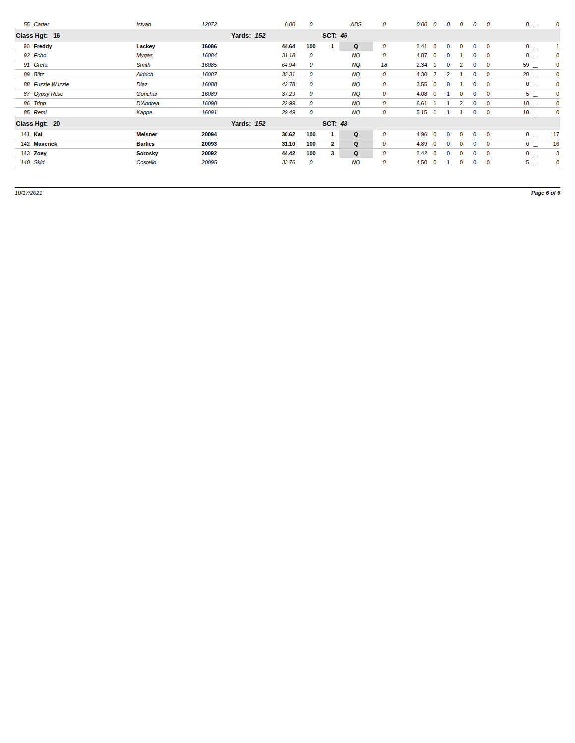| 55 | Carter | Istvan | 12072 | 0.00 | 0 | | ABS | 0 | 0.00 | 0 | 0 | 0 | 0 | 0 | 0 | 0 |
| Class Hgt: 16 | Yards: 152 | SCT: 46 | |
| 90 | Freddy | Lackey | 16086 | 44.64 | 100 | 1 | Q | 0 | 3.41 | 0 | 0 | 0 | 0 | 0 | 0 | 1 |
| 92 | Echo | Mygas | 16084 | 31.18 | 0 | | NQ | 0 | 4.87 | 0 | 0 | 1 | 0 | 0 | 0 | 0 |
| 91 | Greta | Smith | 16085 | 64.94 | 0 | | NQ | 18 | 2.34 | 1 | 0 | 2 | 0 | 0 | 59 | 0 |
| 89 | Blitz | Aldrich | 16087 | 35.31 | 0 | | NQ | 0 | 4.30 | 2 | 2 | 1 | 0 | 0 | 20 | 0 |
| 88 | Fuzzle Wuzzle | Diaz | 16088 | 42.78 | 0 | | NQ | 0 | 3.55 | 0 | 0 | 1 | 0 | 0 | 0 | 0 |
| 87 | Gypsy Rose | Gonchar | 16089 | 37.29 | 0 | | NQ | 0 | 4.08 | 0 | 1 | 0 | 0 | 0 | 5 | 0 |
| 86 | Tripp | D'Andrea | 16090 | 22.99 | 0 | | NQ | 0 | 6.61 | 1 | 1 | 2 | 0 | 0 | 10 | 0 |
| 85 | Remi | Kappe | 16091 | 29.49 | 0 | | NQ | 0 | 5.15 | 1 | 1 | 1 | 0 | 0 | 10 | 0 |
| Class Hgt: 20 | Yards: 152 | SCT: 48 | |
| 141 | Kai | Meisner | 20094 | 30.62 | 100 | 1 | Q | 0 | 4.96 | 0 | 0 | 0 | 0 | 0 | 0 | 17 |
| 142 | Maverick | Barlics | 20093 | 31.10 | 100 | 2 | Q | 0 | 4.89 | 0 | 0 | 0 | 0 | 0 | 0 | 16 |
| 143 | Zoey | Sorosky | 20092 | 44.42 | 100 | 3 | Q | 0 | 3.42 | 0 | 0 | 0 | 0 | 0 | 0 | 3 |
| 140 | Skid | Costello | 20095 | 33.76 | 0 | | NQ | 0 | 4.50 | 0 | 1 | 0 | 0 | 0 | 5 | 0 |
10/17/2021 Page 6 of 6